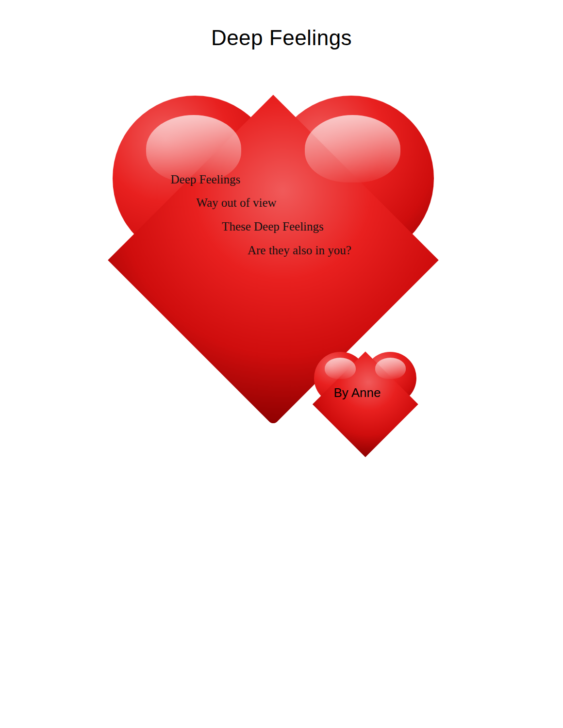Deep Feelings
Deep Feelings
Way out of view
These Deep Feelings
Are they also in you?
By Anne